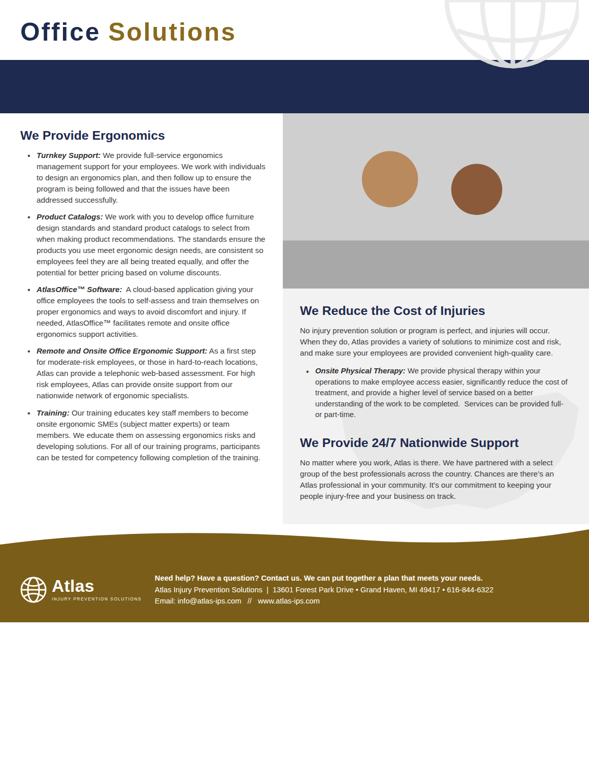Office Solutions
We Provide Ergonomics
Turnkey Support: We provide full-service ergonomics management support for your employees. We work with individuals to design an ergonomics plan, and then follow up to ensure the program is being followed and that the issues have been addressed successfully.
Product Catalogs: We work with you to develop office furniture design standards and standard product catalogs to select from when making product recommendations. The standards ensure the products you use meet ergonomic design needs, are consistent so employees feel they are all being treated equally, and offer the potential for better pricing based on volume discounts.
AtlasOffice™ Software: A cloud-based application giving your office employees the tools to self-assess and train themselves on proper ergonomics and ways to avoid discomfort and injury. If needed, AtlasOffice™ facilitates remote and onsite office ergonomics support activities.
Remote and Onsite Office Ergonomic Support: As a first step for moderate-risk employees, or those in hard-to-reach locations, Atlas can provide a telephonic web-based assessment. For high risk employees, Atlas can provide onsite support from our nationwide network of ergonomic specialists.
Training: Our training educates key staff members to become onsite ergonomic SMEs (subject matter experts) or team members. We educate them on assessing ergonomics risks and developing solutions. For all of our training programs, participants can be tested for competency following completion of the training.
We Reduce the Cost of Injuries
No injury prevention solution or program is perfect, and injuries will occur. When they do, Atlas provides a variety of solutions to minimize cost and risk, and make sure your employees are provided convenient high-quality care.
Onsite Physical Therapy: We provide physical therapy within your operations to make employee access easier, significantly reduce the cost of treatment, and provide a higher level of service based on a better understanding of the work to be completed. Services can be provided full- or part-time.
We Provide 24/7 Nationwide Support
No matter where you work, Atlas is there. We have partnered with a select group of the best professionals across the country. Chances are there’s an Atlas professional in your community. It’s our commitment to keeping your people injury-free and your business on track.
Atlas
Injury Prevention Solutions
Need help? Have a question? Contact us. We can put together a plan that meets your needs.
Atlas Injury Prevention Solutions | 13601 Forest Park Drive • Grand Haven, MI 49417 • 616-844-6322
Email: info@atlas-ips.com // www.atlas-ips.com